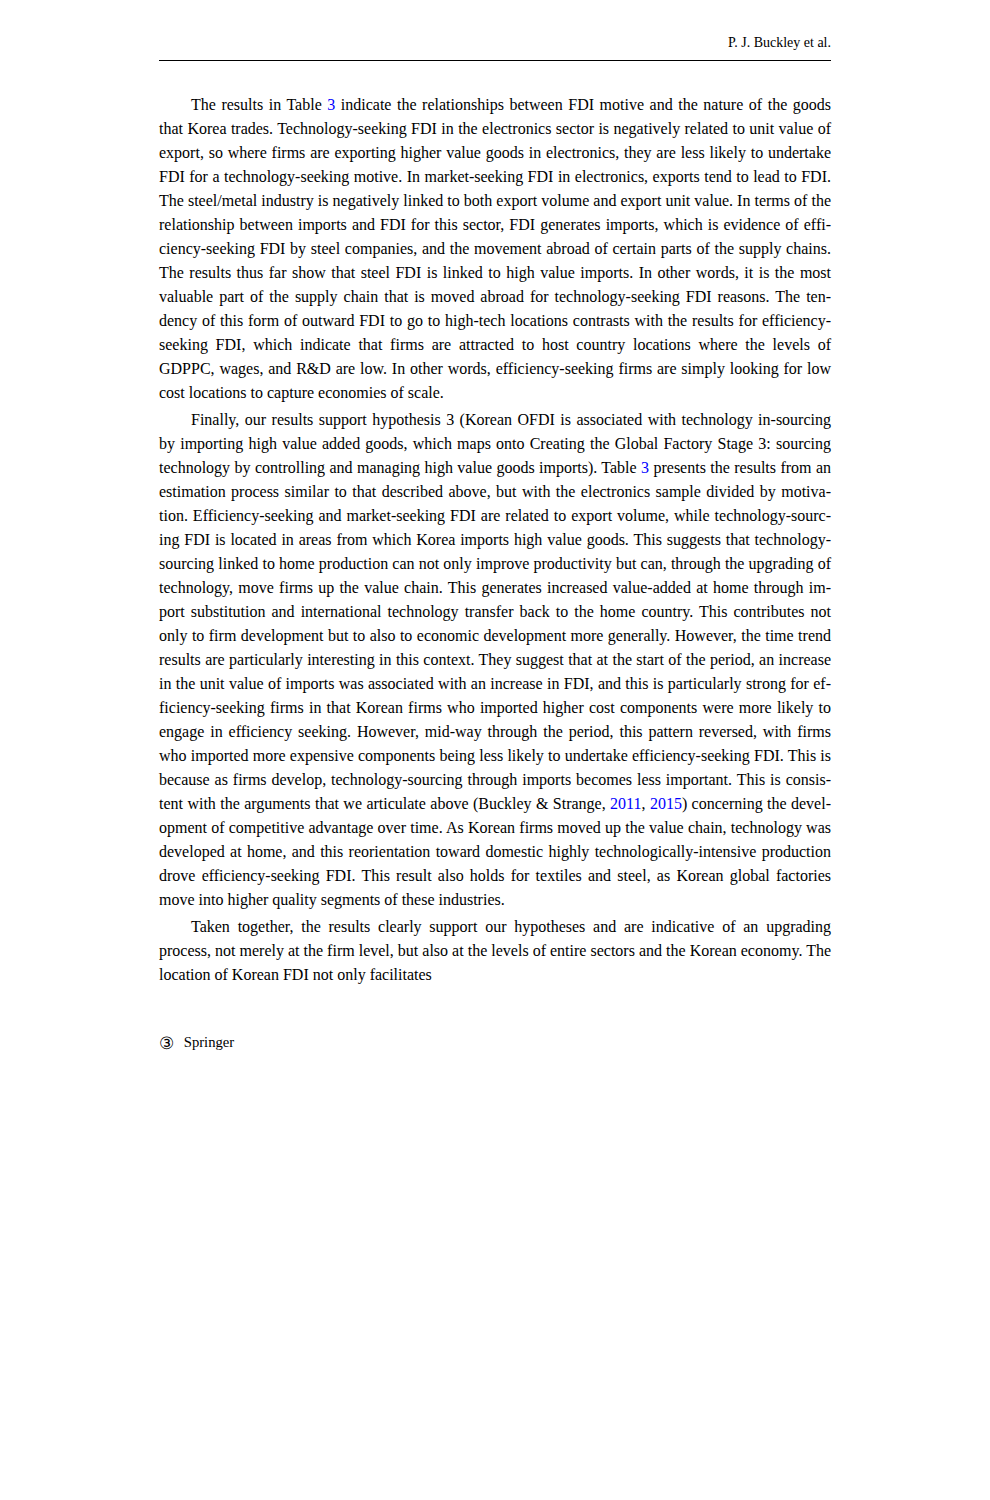P. J. Buckley et al.
The results in Table 3 indicate the relationships between FDI motive and the nature of the goods that Korea trades. Technology-seeking FDI in the electronics sector is negatively related to unit value of export, so where firms are exporting higher value goods in electronics, they are less likely to undertake FDI for a technology-seeking motive. In market-seeking FDI in electronics, exports tend to lead to FDI. The steel/metal industry is negatively linked to both export volume and export unit value. In terms of the relationship between imports and FDI for this sector, FDI generates imports, which is evidence of efficiency-seeking FDI by steel companies, and the movement abroad of certain parts of the supply chains. The results thus far show that steel FDI is linked to high value imports. In other words, it is the most valuable part of the supply chain that is moved abroad for technology-seeking FDI reasons. The tendency of this form of outward FDI to go to high-tech locations contrasts with the results for efficiency-seeking FDI, which indicate that firms are attracted to host country locations where the levels of GDPPC, wages, and R&D are low. In other words, efficiency-seeking firms are simply looking for low cost locations to capture economies of scale.
Finally, our results support hypothesis 3 (Korean OFDI is associated with technology in-sourcing by importing high value added goods, which maps onto Creating the Global Factory Stage 3: sourcing technology by controlling and managing high value goods imports). Table 3 presents the results from an estimation process similar to that described above, but with the electronics sample divided by motivation. Efficiency-seeking and market-seeking FDI are related to export volume, while technology-sourcing FDI is located in areas from which Korea imports high value goods. This suggests that technology-sourcing linked to home production can not only improve productivity but can, through the upgrading of technology, move firms up the value chain. This generates increased value-added at home through import substitution and international technology transfer back to the home country. This contributes not only to firm development but to also to economic development more generally. However, the time trend results are particularly interesting in this context. They suggest that at the start of the period, an increase in the unit value of imports was associated with an increase in FDI, and this is particularly strong for efficiency-seeking firms in that Korean firms who imported higher cost components were more likely to engage in efficiency seeking. However, mid-way through the period, this pattern reversed, with firms who imported more expensive components being less likely to undertake efficiency-seeking FDI. This is because as firms develop, technology-sourcing through imports becomes less important. This is consistent with the arguments that we articulate above (Buckley & Strange, 2011, 2015) concerning the development of competitive advantage over time. As Korean firms moved up the value chain, technology was developed at home, and this reorientation toward domestic highly technologically-intensive production drove efficiency-seeking FDI. This result also holds for textiles and steel, as Korean global factories move into higher quality segments of these industries.
Taken together, the results clearly support our hypotheses and are indicative of an upgrading process, not merely at the firm level, but also at the levels of entire sectors and the Korean economy. The location of Korean FDI not only facilitates
③ Springer